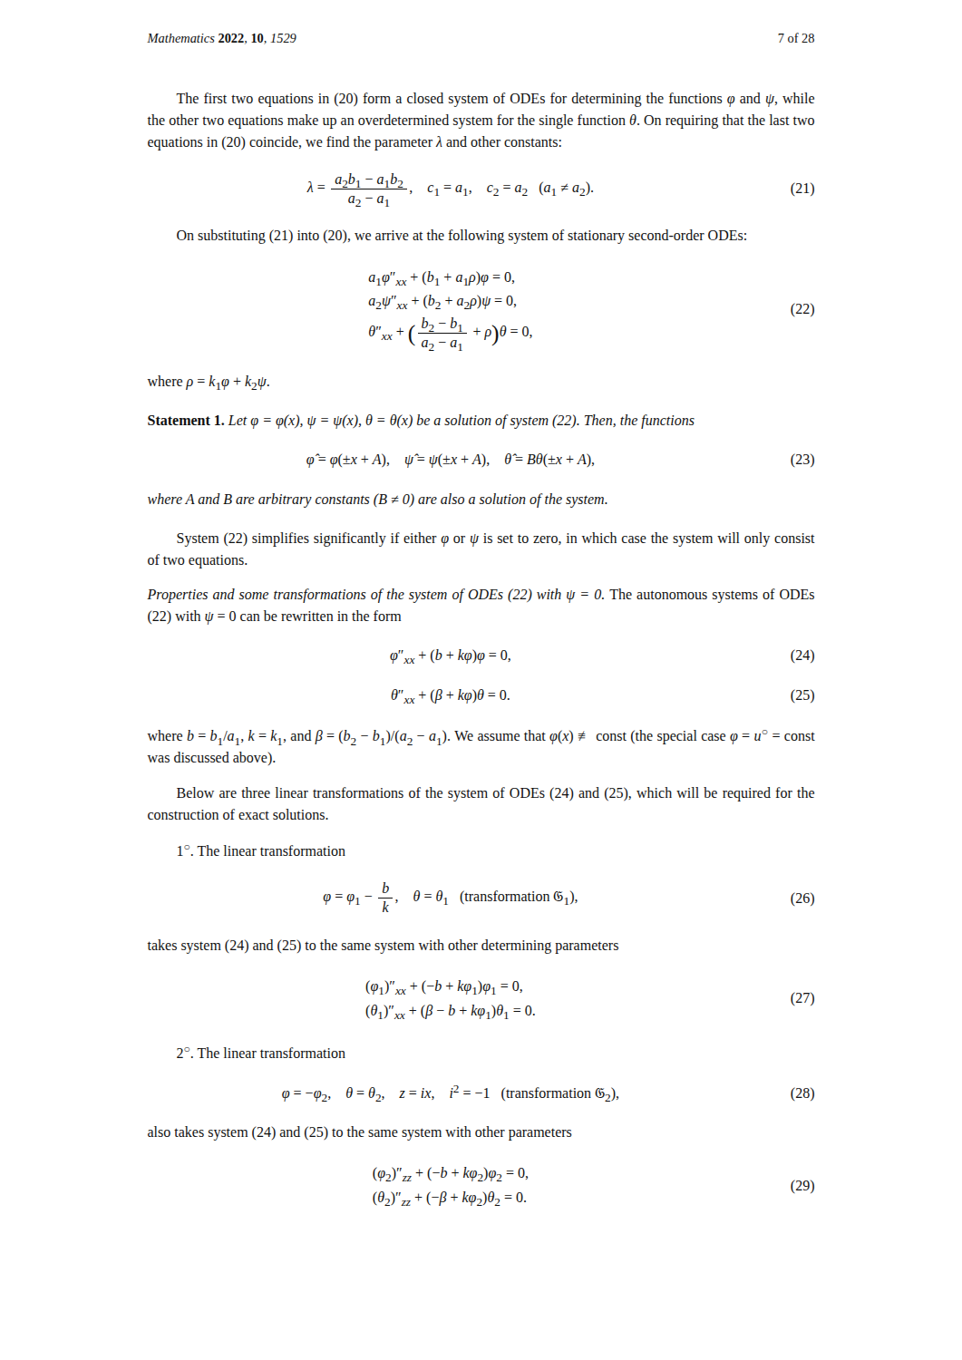Mathematics 2022, 10, 1529
7 of 28
The first two equations in (20) form a closed system of ODEs for determining the functions φ and ψ, while the other two equations make up an overdetermined system for the single function θ. On requiring that the last two equations in (20) coincide, we find the parameter λ and other constants:
λ = a2b1 − a1b2 a2 − a1, c1 = a1, c2 = a2 (a1 ≠ a2).
(21)
On substituting (21) into (20), we arrive at the following system of stationary second-order ODEs:
a1φ″xx + (b1 + a1ρ)φ = 0,
a2ψ″xx + (b2 + a2ρ)ψ = 0,
θ″xx + (b2 − b1 a2 − a1 + ρ) θ = 0,
(22)
where ρ = k1φ + k2ψ.
Statement 1. Let φ = φ(x), ψ = ψ(x), θ = θ(x) be a solution of system (22). Then, the functions
φ̂ = φ(±x + A), ψ̂ = ψ(±x + A), θ̂ = Bθ(±x + A),
(23)
where A and B are arbitrary constants (B ≠ 0) are also a solution of the system.
System (22) simplifies significantly if either φ or ψ is set to zero, in which case the system will only consist of two equations.
Properties and some transformations of the system of ODEs (22) with ψ = 0. The autonomous systems of ODEs (22) with ψ = 0 can be rewritten in the form
φ″xx + (b + kφ)φ = 0,
(24)
θ″xx + (β + kφ)θ = 0.
(25)
where b = b1/a1, k = k1, and β = (b2 − b1)/(a2 − a1). We assume that φ(x) ≢ const (the special case φ = u○ = const was discussed above).
Below are three linear transformations of the system of ODEs (24) and (25), which will be required for the construction of exact solutions.
1○. The linear transformation
φ = φ1 − bk, θ = θ1 (transformation 𝔊1),
(26)
takes system (24) and (25) to the same system with other determining parameters
(φ1)″xx + (−b + kφ1)φ1 = 0,
(θ1)″xx + (β − b + kφ1)θ1 = 0.
(27)
2○. The linear transformation
φ = −φ2, θ = θ2, z = ix, i2 = −1 (transformation 𝔊2),
(28)
also takes system (24) and (25) to the same system with other parameters
(φ2)″zz + (−b + kφ2)φ2 = 0,
(θ2)″zz + (−β + kφ2)θ2 = 0.
(29)